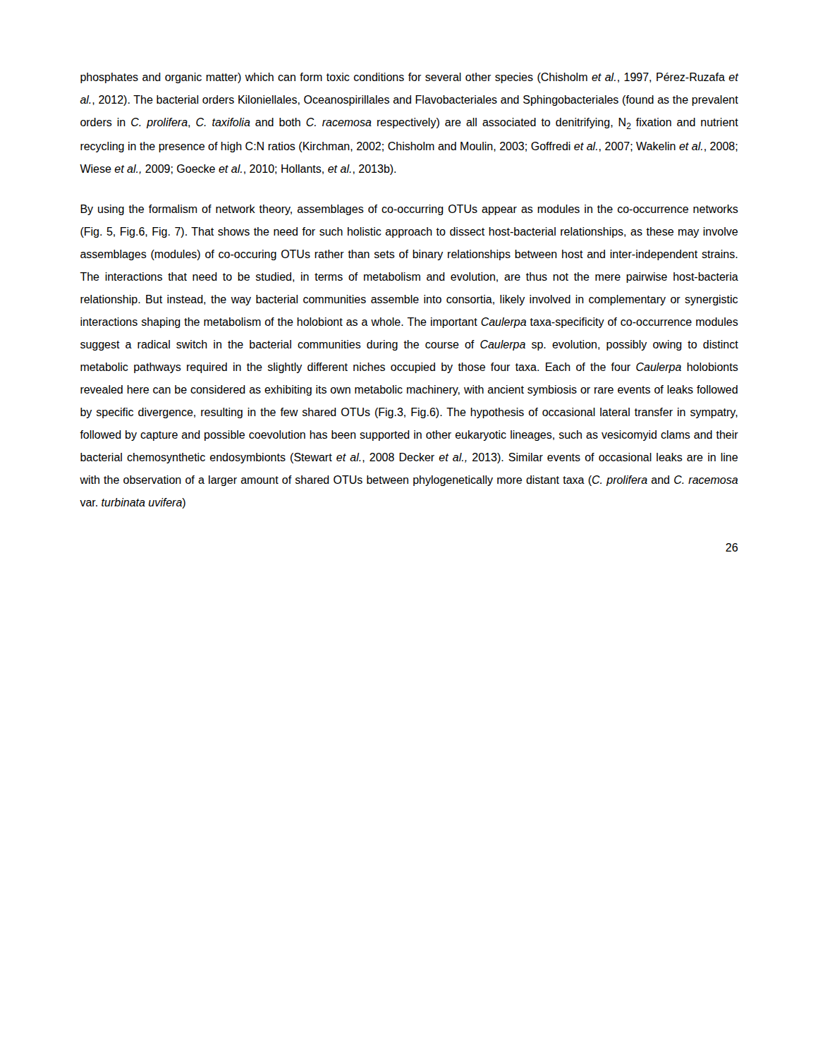phosphates and organic matter) which can form toxic conditions for several other species (Chisholm et al., 1997, Pérez-Ruzafa et al., 2012). The bacterial orders Kiloniellales, Oceanospirillales and Flavobacteriales and Sphingobacteriales (found as the prevalent orders in C. prolifera, C. taxifolia and both C. racemosa respectively) are all associated to denitrifying, N2 fixation and nutrient recycling in the presence of high C:N ratios (Kirchman, 2002; Chisholm and Moulin, 2003; Goffredi et al., 2007; Wakelin et al., 2008; Wiese et al., 2009; Goecke et al., 2010; Hollants, et al., 2013b).
By using the formalism of network theory, assemblages of co-occurring OTUs appear as modules in the co-occurrence networks (Fig. 5, Fig.6, Fig. 7). That shows the need for such holistic approach to dissect host-bacterial relationships, as these may involve assemblages (modules) of co-occuring OTUs rather than sets of binary relationships between host and inter-independent strains. The interactions that need to be studied, in terms of metabolism and evolution, are thus not the mere pairwise host-bacteria relationship. But instead, the way bacterial communities assemble into consortia, likely involved in complementary or synergistic interactions shaping the metabolism of the holobiont as a whole. The important Caulerpa taxa-specificity of co-occurrence modules suggest a radical switch in the bacterial communities during the course of Caulerpa sp. evolution, possibly owing to distinct metabolic pathways required in the slightly different niches occupied by those four taxa. Each of the four Caulerpa holobionts revealed here can be considered as exhibiting its own metabolic machinery, with ancient symbiosis or rare events of leaks followed by specific divergence, resulting in the few shared OTUs (Fig.3, Fig.6). The hypothesis of occasional lateral transfer in sympatry, followed by capture and possible coevolution has been supported in other eukaryotic lineages, such as vesicomyid clams and their bacterial chemosynthetic endosymbionts (Stewart et al., 2008 Decker et al., 2013). Similar events of occasional leaks are in line with the observation of a larger amount of shared OTUs between phylogenetically more distant taxa (C. prolifera and C. racemosa var. turbinata uvifera)
26